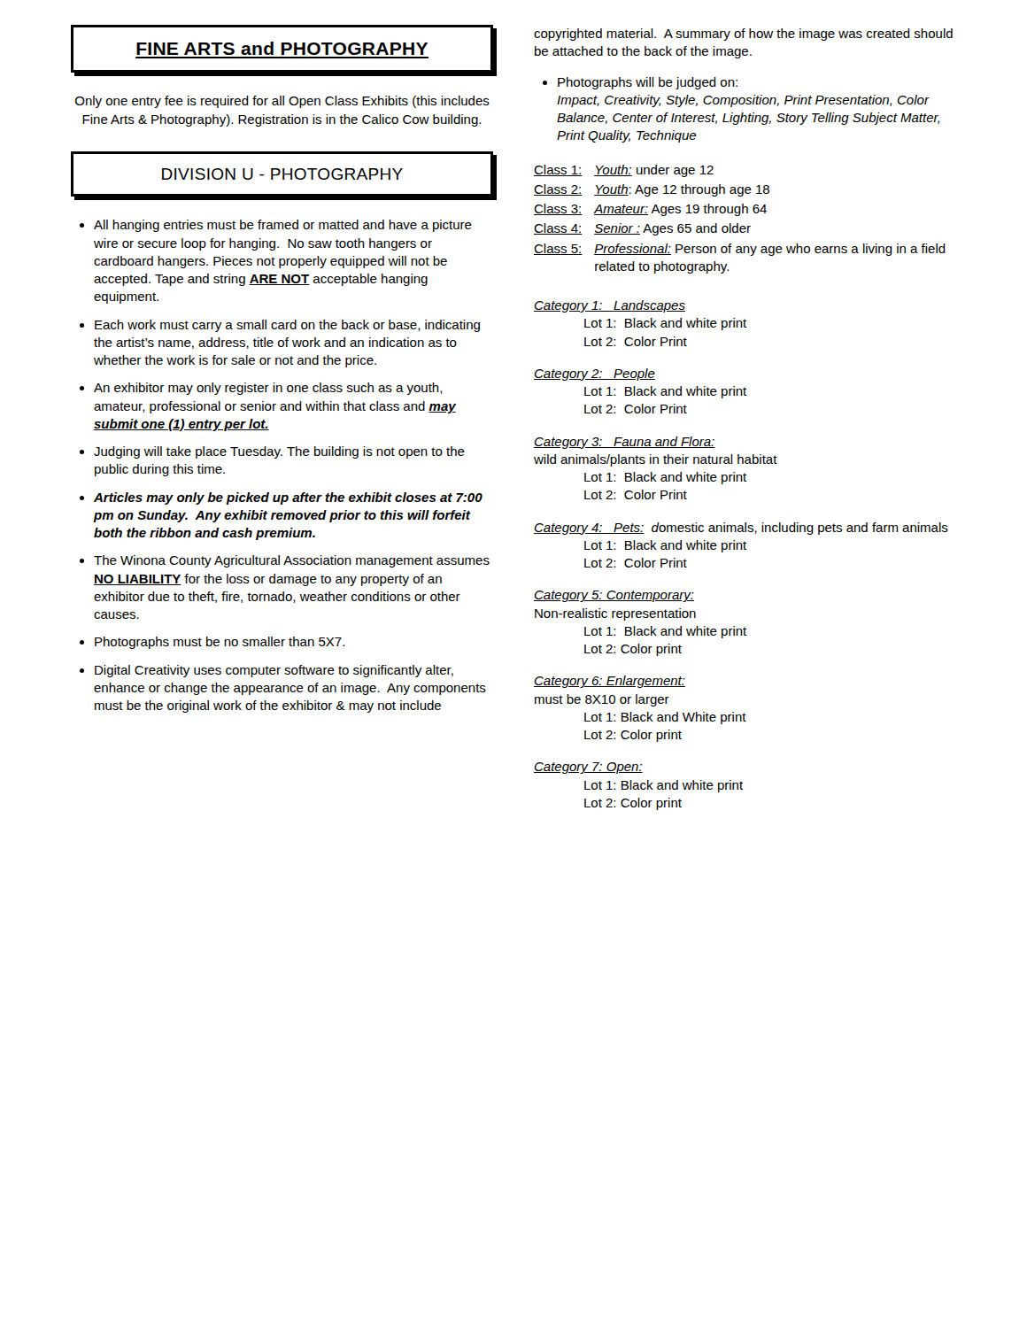FINE ARTS and PHOTOGRAPHY
Only one entry fee is required for all Open Class Exhibits (this includes Fine Arts & Photography). Registration is in the Calico Cow building.
DIVISION U - PHOTOGRAPHY
All hanging entries must be framed or matted and have a picture wire or secure loop for hanging. No saw tooth hangers or cardboard hangers. Pieces not properly equipped will not be accepted. Tape and string ARE NOT acceptable hanging equipment.
Each work must carry a small card on the back or base, indicating the artist’s name, address, title of work and an indication as to whether the work is for sale or not and the price.
An exhibitor may only register in one class such as a youth, amateur, professional or senior and within that class and may submit one (1) entry per lot.
Judging will take place Tuesday. The building is not open to the public during this time.
Articles may only be picked up after the exhibit closes at 7:00 pm on Sunday. Any exhibit removed prior to this will forfeit both the ribbon and cash premium.
The Winona County Agricultural Association management assumes NO LIABILITY for the loss or damage to any property of an exhibitor due to theft, fire, tornado, weather conditions or other causes.
Photographs must be no smaller than 5X7.
Digital Creativity uses computer software to significantly alter, enhance or change the appearance of an image. Any components must be the original work of the exhibitor & may not include
copyrighted material. A summary of how the image was created should be attached to the back of the image.
Photographs will be judged on:
Impact, Creativity, Style, Composition, Print Presentation, Color Balance, Center of Interest, Lighting, Story Telling Subject Matter, Print Quality, Technique
| Class 1: | Youth: under age 12 |
| Class 2: | Youth : Age 12 through age 18 |
| Class 3: | Amateur: Ages 19 through 64 |
| Class 4: | Senior : Ages 65 and older |
| Class 5: | Professional: Person of any age who earns a living in a field related to photography. |
Category 1: Landscapes
Lot 1: Black and white print
Lot 2: Color Print
Category 2: People
Lot 1: Black and white print
Lot 2: Color Print
Category 3: Fauna and Flora:
wild animals/plants in their natural habitat
Lot 1: Black and white print
Lot 2: Color Print
Category 4: Pets: domestic animals, including pets and farm animals
Lot 1: Black and white print
Lot 2: Color Print
Category 5: Contemporary:
Non-realistic representation
Lot 1: Black and white print
Lot 2: Color print
Category 6: Enlargement:
must be 8X10 or larger
Lot 1: Black and White print
Lot 2: Color print
Category 7: Open:
Lot 1: Black and white print
Lot 2: Color print